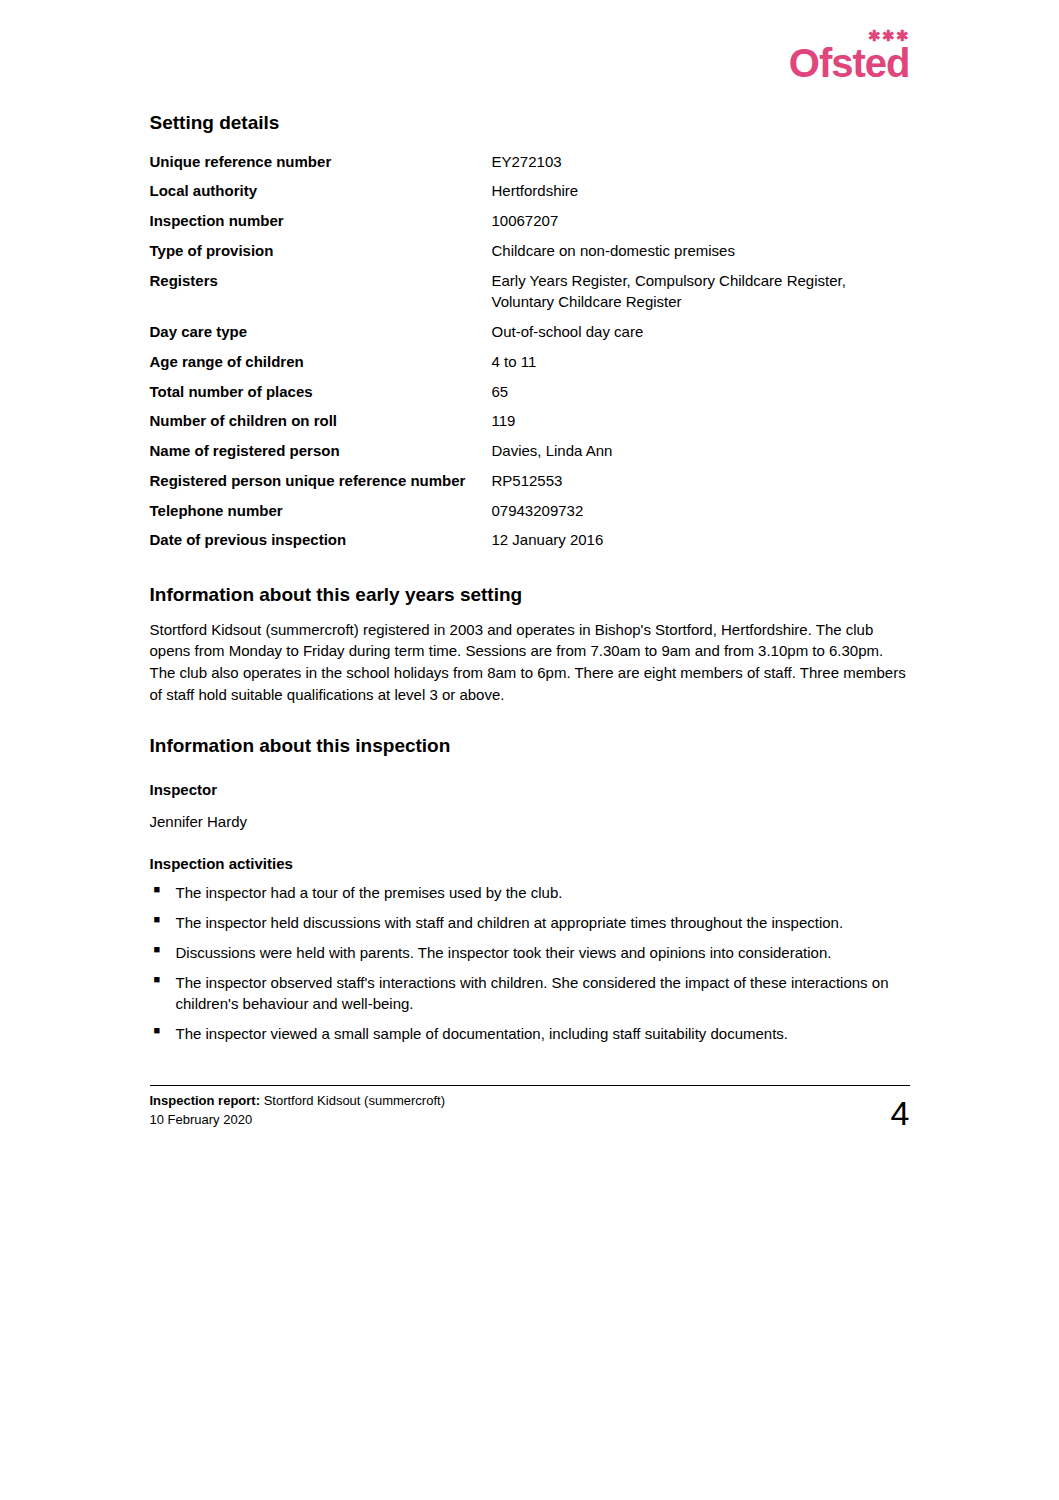✱✱✱
Ofsted
Setting details
| Unique reference number | EY272103 |
| Local authority | Hertfordshire |
| Inspection number | 10067207 |
| Type of provision | Childcare on non-domestic premises |
| Registers | Early Years Register, Compulsory Childcare Register, Voluntary Childcare Register |
| Day care type | Out-of-school day care |
| Age range of children | 4 to 11 |
| Total number of places | 65 |
| Number of children on roll | 119 |
| Name of registered person | Davies, Linda Ann |
| Registered person unique reference number | RP512553 |
| Telephone number | 07943209732 |
| Date of previous inspection | 12 January 2016 |
Information about this early years setting
Stortford Kidsout (summercroft) registered in 2003 and operates in Bishop's Stortford, Hertfordshire. The club opens from Monday to Friday during term time. Sessions are from 7.30am to 9am and from 3.10pm to 6.30pm. The club also operates in the school holidays from 8am to 6pm. There are eight members of staff. Three members of staff hold suitable qualifications at level 3 or above.
Information about this inspection
Inspector
Jennifer Hardy
Inspection activities
The inspector had a tour of the premises used by the club.
The inspector held discussions with staff and children at appropriate times throughout the inspection.
Discussions were held with parents. The inspector took their views and opinions into consideration.
The inspector observed staff's interactions with children. She considered the impact of these interactions on children's behaviour and well-being.
The inspector viewed a small sample of documentation, including staff suitability documents.
Inspection report: Stortford Kidsout (summercroft)
10 February 2020
4